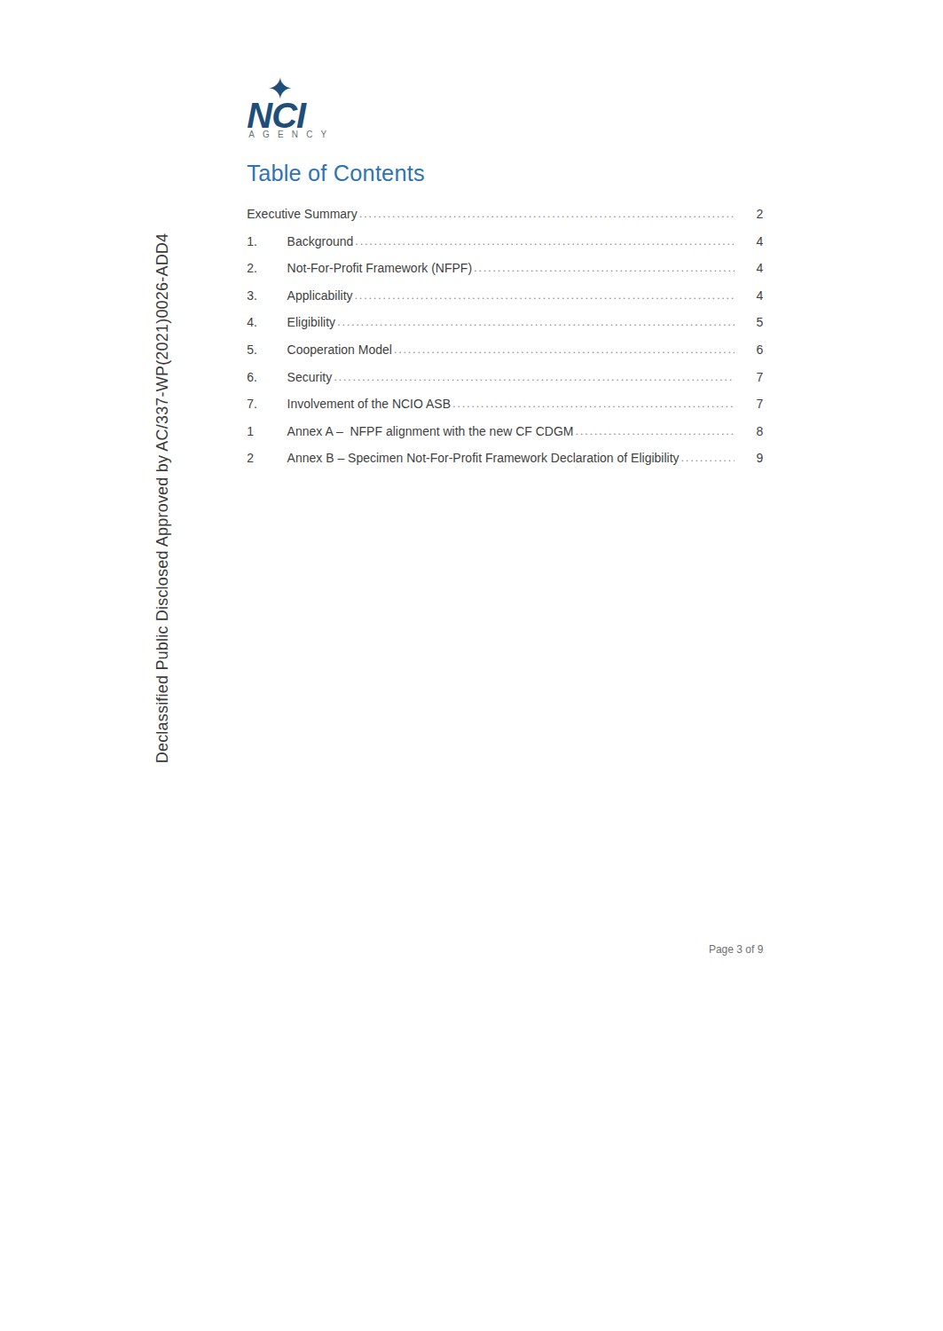Declassified Public Disclosed Approved by AC/337-WP(2021)0026-ADD4
✦
NCI
A G E N C Y
Table of Contents
Executive Summary .................................................................................................................. 2
1. Background .................................................................................................................. 4
2. Not-For-Profit Framework (NFPF) .................................................................................................................. 4
3. Applicability .................................................................................................................. 4
4. Eligibility .................................................................................................................. 5
5. Cooperation Model .................................................................................................................. 6
6. Security .................................................................................................................. 7
7. Involvement of the NCIO ASB .................................................................................................................. 7
1 Annex A – NFPF alignment with the new CF CDGM .................................................................................................................. 8
2 Annex B – Specimen Not-For-Profit Framework Declaration of Eligibility .................................................................................................................. 9
Page 3 of 9